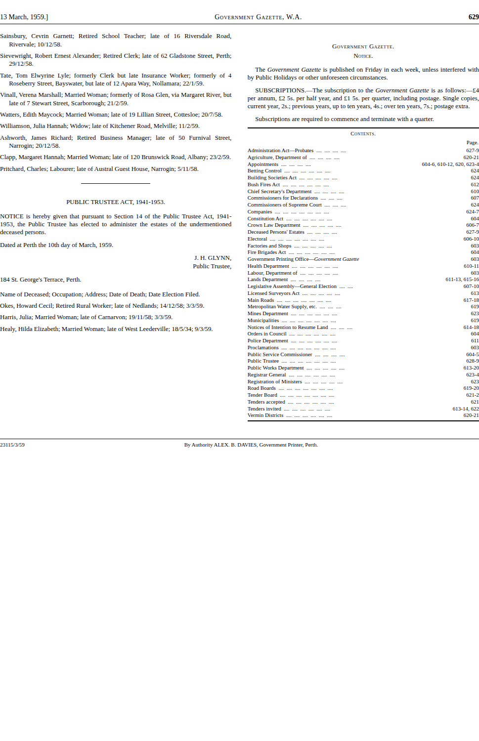13 March, 1959.] Government Gazette, W.A. 629
Sainsbury, Cevrin Garnett; Retired School Teacher; late of 16 Riversdale Road, Rivervale; 10/12/58.
Sievewright, Robert Ernest Alexander; Retired Clerk; late of 62 Gladstone Street, Perth; 29/12/58.
Tate, Tom Elwyrine Lyle; formerly Clerk but late Insurance Worker; formerly of 4 Roseberry Street, Bayswater, but late of 12 Apara Way, Nollamara; 22/1/59.
Vinall, Verena Marshall; Married Woman; formerly of Rosa Glen, via Margaret River, but late of 7 Stewart Street, Scarborough; 21/2/59.
Watters, Edith Maycock; Married Woman; late of 19 Lillian Street, Cottesloe; 20/7/58.
Williamson, Julia Hannah; Widow; late of Kitchener Road, Melville; 11/2/59.
Ashworth, James Richard; Retired Business Manager; late of 50 Furnival Street, Narrogin; 20/12/58.
Clapp, Margaret Hannah; Married Woman; late of 120 Brunswick Road, Albany; 23/2/59.
Pritchard, Charles; Labourer; late of Austral Guest House, Narrogin; 5/11/58.
PUBLIC TRUSTEE ACT, 1941-1953.
NOTICE is hereby given that pursuant to Section 14 of the Public Trustee Act, 1941-1953, the Public Trustee has elected to administer the estates of the undermentioned deceased persons.
Dated at Perth the 10th day of March, 1959.
J. H. GLYNN,
Public Trustee,
184 St. George's Terrace, Perth.
Name of Deceased; Occupation; Address; Date of Death; Date Election Filed.
Okes, Howard Cecil; Retired Rural Worker; late of Nedlands; 14/12/58; 3/3/59.
Harris, Julia; Married Woman; late of Carnarvon; 19/11/58; 3/3/59.
Healy, Hilda Elizabeth; Married Woman; late of West Leederville; 18/5/34; 9/3/59.
Government Gazette.
Notice.
The Government Gazette is published on Friday in each week, unless interfered with by Public Holidays or other unforeseen circumstances.
SUBSCRIPTIONS.—The subscription to the Government Gazette is as follows:—£4 per annum, £2 5s. per half year, and £1 5s. per quarter, including postage. Single copies, current year, 2s.; previous years, up to ten years, 4s.; over ten years, 7s.; postage extra.
Subscriptions are required to commence and terminate with a quarter.
Contents.
| | Page. |
| --- | --- |
| Administration Act—Probates .... .... .... .... | 627-9 |
| Agriculture, Department of .... .... .... .... | 620-21 |
| Appointments .... .... .... .... | 604-6, 610-12, 620, 623-4 |
| Betting Control .... .... .... .... .... .... | 624 |
| Building Societies Act .... .... .... .... .... | 624 |
| Bush Fires Act .... .... .... .... .... .... | 612 |
| Chief Secretary's Department .... .... .... .... | 610 |
| Commissioners for Declarations .... .... .... | 607 |
| Commissioners of Supreme Court .... .... .... | 624 |
| Companies .... .... .... .... .... .... .... | 624-7 |
| Constitution Act .... .... .... .... .... .... | 604 |
| Crown Law Department .... .... .... .... .... | 606-7 |
| Deceased Persons' Estates .... .... .... .... | 627-9 |
| Electoral .... .... .... .... .... .... .... | 606-10 |
| Factories and Shops .... .... .... .... .... | 603 |
| Fire Brigades Act .... .... .... .... .... .... | 604 |
| Government Printing Office— Government Gazette | 603 |
| Health Department .... .... .... .... .... .... | 610-11 |
| Labour, Department of .... .... .... .... .... | 603 |
| Lands Department .... .... .... .... | 611-13, 615-16 |
| Legislative Assembly—General Election .... .... | 607-10 |
| Licensed Surveyors Act .... .... .... .... .... | 613 |
| Main Roads .... .... .... .... .... .... .... | 617-18 |
| Metropolitan Water Supply, etc. .... .... .... | 619 |
| Mines Department .... .... .... .... .... .... | 623 |
| Municipalities .... .... .... .... .... .... .... | 619 |
| Notices of Intention to Resume Land .... .... .... | 614-18 |
| Orders in Council .... .... .... .... .... .... | 604 |
| Police Department .... .... .... .... .... .... | 611 |
| Proclamations .... .... .... .... .... .... .... | 603 |
| Public Service Commissioner .... .... .... .... | 604-5 |
| Public Trustee .... .... .... .... .... .... .... | 628-9 |
| Public Works Department .... .... .... .... .... | 613-20 |
| Registrar General .... .... .... .... .... .... | 623-4 |
| Registration of Ministers .... .... .... .... .... | 623 |
| Road Boards .... .... .... .... .... .... .... | 619-20 |
| Tender Board .... .... .... .... .... .... .... | 621-2 |
| Tenders accepted .... .... .... .... .... .... | 621 |
| Tenders invited .... .... .... .... .... .... | 613-14, 622 |
| Vermin Districts .... .... .... .... .... .... | 620-21 |
23115/3/59 By Authority ALEX. B. DAVIES, Government Printer, Perth.